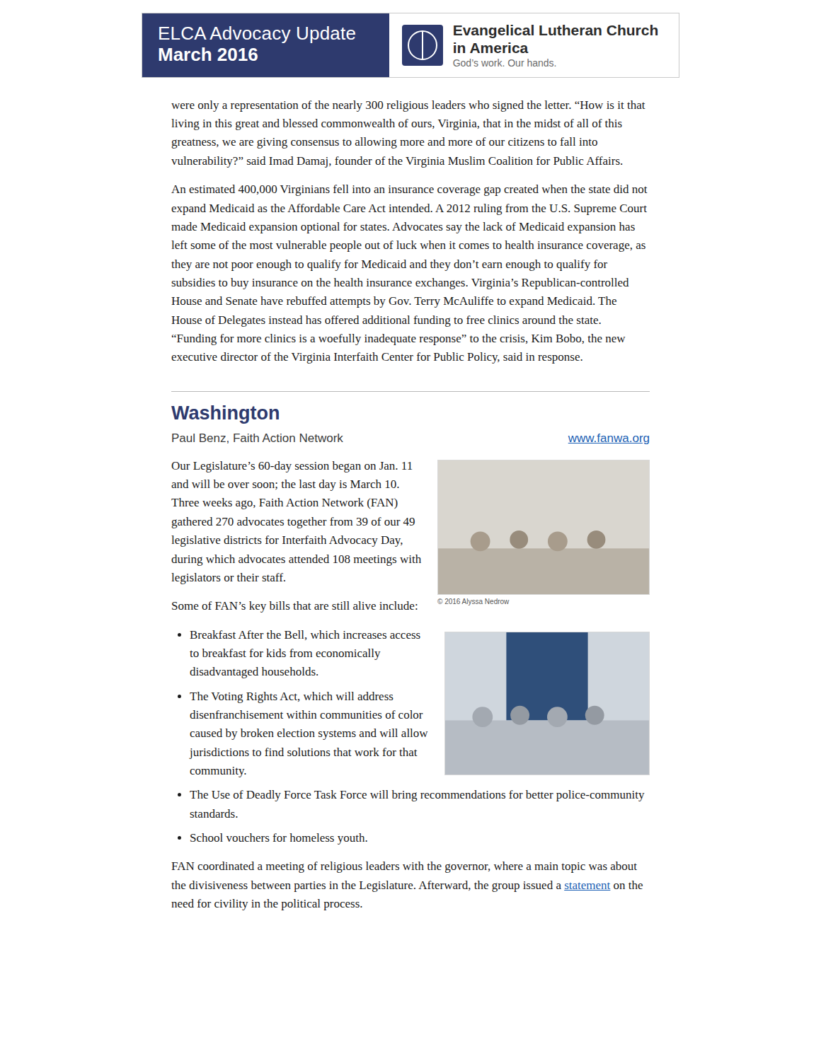ELCA Advocacy Update
March 2016
Evangelical Lutheran Church in America
God’s work. Our hands.
were only a representation of the nearly 300 religious leaders who signed the letter. “How is it that living in this great and blessed commonwealth of ours, Virginia, that in the midst of all of this greatness, we are giving consensus to allowing more and more of our citizens to fall into vulnerability?” said Imad Damaj, founder of the Virginia Muslim Coalition for Public Affairs.
An estimated 400,000 Virginians fell into an insurance coverage gap created when the state did not expand Medicaid as the Affordable Care Act intended. A 2012 ruling from the U.S. Supreme Court made Medicaid expansion optional for states. Advocates say the lack of Medicaid expansion has left some of the most vulnerable people out of luck when it comes to health insurance coverage, as they are not poor enough to qualify for Medicaid and they don’t earn enough to qualify for subsidies to buy insurance on the health insurance exchanges. Virginia’s Republican-controlled House and Senate have rebuffed attempts by Gov. Terry McAuliffe to expand Medicaid. The House of Delegates instead has offered additional funding to free clinics around the state. “Funding for more clinics is a woefully inadequate response” to the crisis, Kim Bobo, the new executive director of the Virginia Interfaith Center for Public Policy, said in response.
Washington
Paul Benz, Faith Action Network www.fanwa.org
© 2016 Alyssa Nedrow
Our Legislature’s 60-day session began on Jan. 11 and will be over soon; the last day is March 10. Three weeks ago, Faith Action Network (FAN) gathered 270 advocates together from 39 of our 49 legislative districts for Interfaith Advocacy Day, during which advocates attended 108 meetings with legislators or their staff.
Some of FAN’s key bills that are still alive include:
Breakfast After the Bell, which increases access to breakfast for kids from economically disadvantaged households.
The Voting Rights Act, which will address disenfranchisement within communities of color caused by broken election systems and will allow jurisdictions to find solutions that work for that community.
The Use of Deadly Force Task Force will bring recommendations for better police-community standards.
School vouchers for homeless youth.
FAN coordinated a meeting of religious leaders with the governor, where a main topic was about the divisiveness between parties in the Legislature. Afterward, the group issued a statement on the need for civility in the political process.